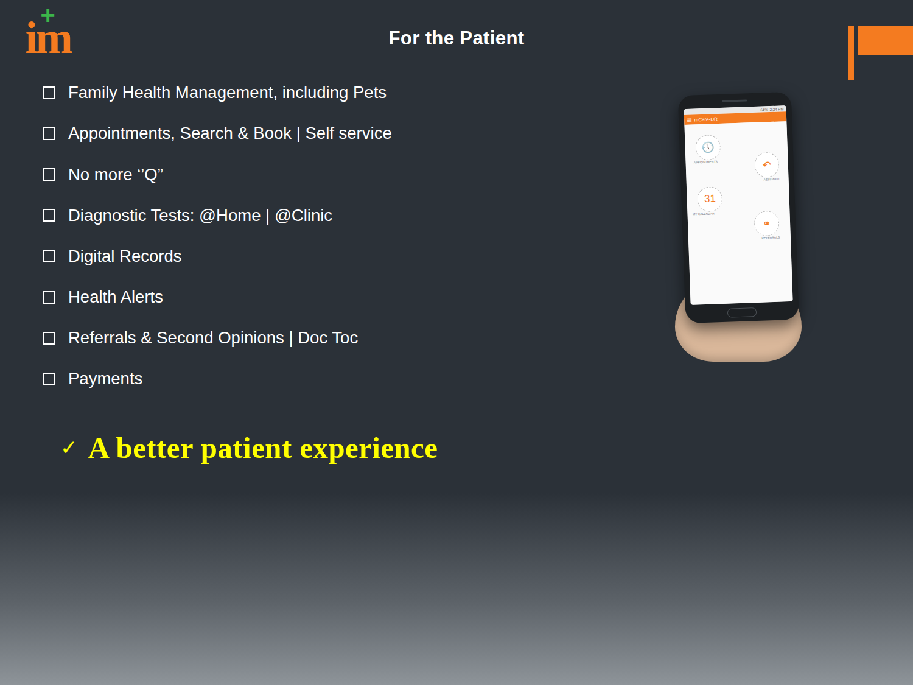+im
For the Patient
Family Health Management, including Pets
Appointments, Search & Book | Self service
No more ‘’Q”
Diagnostic Tests: @Home | @Clinic
Digital Records
Health Alerts
Referrals & Second Opinions | Doc Toc
Payments
64% 2:24 PM
mCare-DR
🕔
APPOINTMENTS
↶
ASSIGNED
31
MY CALENDAR
⚭
REFERRALS
✓ A better patient experience